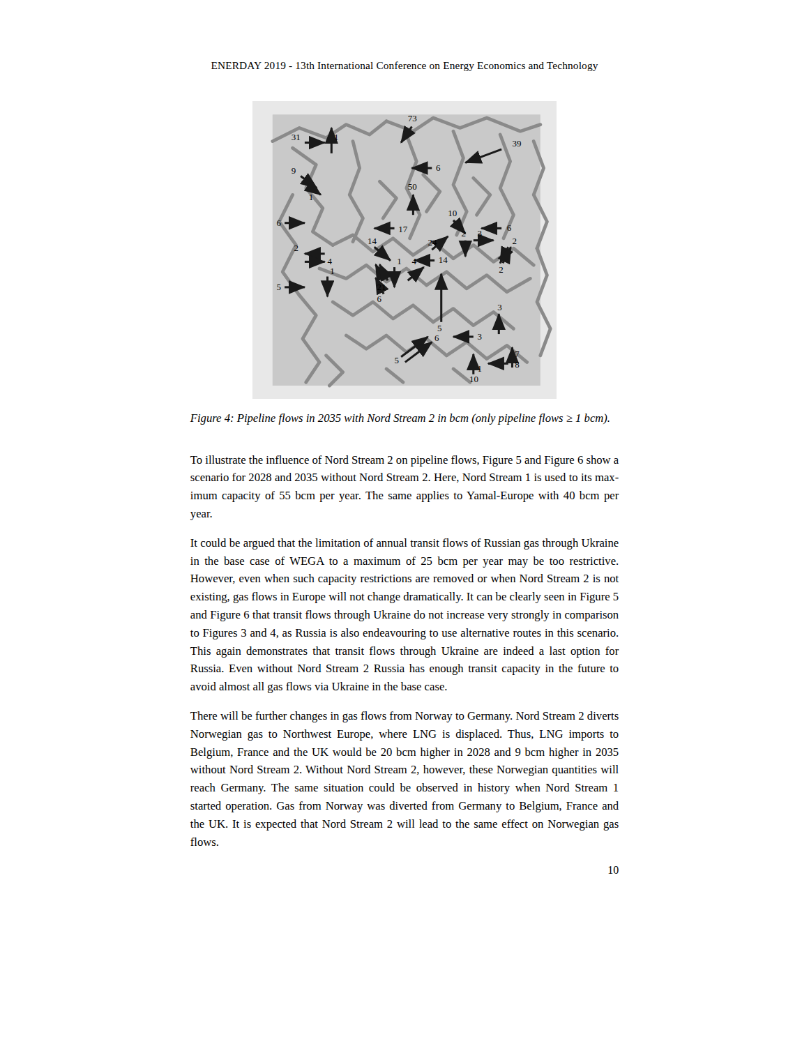ENERDAY 2019 - 13th International Conference on Energy Economics and Technology
31 1 73 39 6 9 1 50 6 17 10 6 24 2 3 2 2 14 14 2 4 21 1 4 5 1 6 5 3 6 3 5 10 1 7 8
Figure 4: Pipeline flows in 2035 with Nord Stream 2 in bcm (only pipeline flows ≥ 1 bcm).
To illustrate the influence of Nord Stream 2 on pipeline flows, Figure 5 and Figure 6 show a scenario for 2028 and 2035 without Nord Stream 2. Here, Nord Stream 1 is used to its maximum capacity of 55 bcm per year. The same applies to Yamal-Europe with 40 bcm per year.
It could be argued that the limitation of annual transit flows of Russian gas through Ukraine in the base case of WEGA to a maximum of 25 bcm per year may be too restrictive. However, even when such capacity restrictions are removed or when Nord Stream 2 is not existing, gas flows in Europe will not change dramatically. It can be clearly seen in Figure 5 and Figure 6 that transit flows through Ukraine do not increase very strongly in comparison to Figures 3 and 4, as Russia is also endeavouring to use alternative routes in this scenario. This again demonstrates that transit flows through Ukraine are indeed a last option for Russia. Even without Nord Stream 2 Russia has enough transit capacity in the future to avoid almost all gas flows via Ukraine in the base case.
There will be further changes in gas flows from Norway to Germany. Nord Stream 2 diverts Norwegian gas to Northwest Europe, where LNG is displaced. Thus, LNG imports to Belgium, France and the UK would be 20 bcm higher in 2028 and 9 bcm higher in 2035 without Nord Stream 2. Without Nord Stream 2, however, these Norwegian quantities will reach Germany. The same situation could be observed in history when Nord Stream 1 started operation. Gas from Norway was diverted from Germany to Belgium, France and the UK. It is expected that Nord Stream 2 will lead to the same effect on Norwegian gas flows.
10